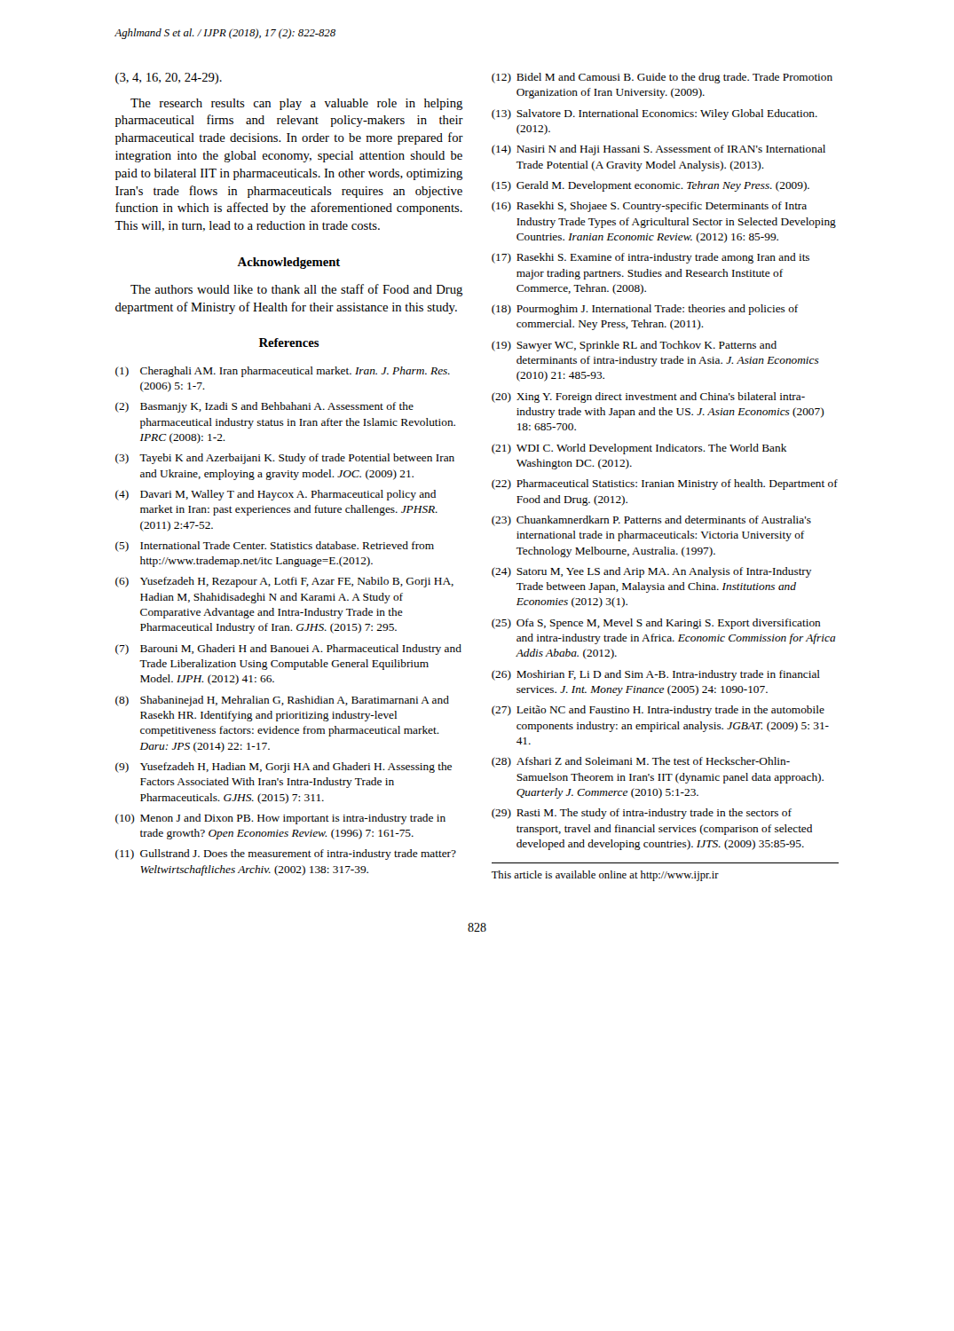Aghlmand S et al. / IJPR (2018), 17 (2): 822-828
(3, 4, 16, 20, 24-29).
The research results can play a valuable role in helping pharmaceutical firms and relevant policy-makers in their pharmaceutical trade decisions. In order to be more prepared for integration into the global economy, special attention should be paid to bilateral IIT in pharmaceuticals. In other words, optimizing Iran's trade flows in pharmaceuticals requires an objective function in which is affected by the aforementioned components. This will, in turn, lead to a reduction in trade costs.
Acknowledgement
The authors would like to thank all the staff of Food and Drug department of Ministry of Health for their assistance in this study.
References
Cheraghali AM. Iran pharmaceutical market. Iran. J. Pharm. Res. (2006) 5: 1-7.
Basmanjy K, Izadi S and Behbahani A. Assessment of the pharmaceutical industry status in Iran after the Islamic Revolution. IPRC (2008): 1-2.
Tayebi K and Azerbaijani K. Study of trade Potential between Iran and Ukraine, employing a gravity model. JOC. (2009) 21.
Davari M, Walley T and Haycox A. Pharmaceutical policy and market in Iran: past experiences and future challenges. JPHSR. (2011) 2:47-52.
International Trade Center. Statistics database. Retrieved from http://www.trademap.net/itc Language=E.(2012).
Yusefzadeh H, Rezapour A, Lotfi F, Azar FE, Nabilo B, Gorji HA, Hadian M, Shahidisadeghi N and Karami A. A Study of Comparative Advantage and Intra-Industry Trade in the Pharmaceutical Industry of Iran. GJHS. (2015) 7: 295.
Barouni M, Ghaderi H and Banouei A. Pharmaceutical Industry and Trade Liberalization Using Computable General Equilibrium Model. IJPH. (2012) 41: 66.
Shabaninejad H, Mehralian G, Rashidian A, Baratimarnani A and Rasekh HR. Identifying and prioritizing industry-level competitiveness factors: evidence from pharmaceutical market. Daru: JPS (2014) 22: 1-17.
Yusefzadeh H, Hadian M, Gorji HA and Ghaderi H. Assessing the Factors Associated With Iran's Intra-Industry Trade in Pharmaceuticals. GJHS. (2015) 7: 311.
Menon J and Dixon PB. How important is intra-industry trade in trade growth? Open Economies Review. (1996) 7: 161-75.
Gullstrand J. Does the measurement of intra-industry trade matter? Weltwirtschaftliches Archiv. (2002) 138: 317-39.
Bidel M and Camousi B. Guide to the drug trade. Trade Promotion Organization of Iran University. (2009).
Salvatore D. International Economics: Wiley Global Education. (2012).
Nasiri N and Haji Hassani S. Assessment of IRAN's International Trade Potential (A Gravity Model Analysis). (2013).
Gerald M. Development economic. Tehran Ney Press. (2009).
Rasekhi S, Shojaee S. Country-specific Determinants of Intra Industry Trade Types of Agricultural Sector in Selected Developing Countries. Iranian Economic Review. (2012) 16: 85-99.
Rasekhi S. Examine of intra-industry trade among Iran and its major trading partners. Studies and Research Institute of Commerce, Tehran. (2008).
Pourmoghim J. International Trade: theories and policies of commercial. Ney Press, Tehran. (2011).
Sawyer WC, Sprinkle RL and Tochkov K. Patterns and determinants of intra-industry trade in Asia. J. Asian Economics (2010) 21: 485-93.
Xing Y. Foreign direct investment and China's bilateral intra-industry trade with Japan and the US. J. Asian Economics (2007) 18: 685-700.
WDI C. World Development Indicators. The World Bank Washington DC. (2012).
Pharmaceutical Statistics: Iranian Ministry of health. Department of Food and Drug. (2012).
Chuankamnerdkarn P. Patterns and determinants of Australia's international trade in pharmaceuticals: Victoria University of Technology Melbourne, Australia. (1997).
Satoru M, Yee LS and Arip MA. An Analysis of Intra-Industry Trade between Japan, Malaysia and China. Institutions and Economies (2012) 3(1).
Ofa S, Spence M, Mevel S and Karingi S. Export diversification and intra-industry trade in Africa. Economic Commission for Africa Addis Ababa. (2012).
Moshirian F, Li D and Sim A-B. Intra-industry trade in financial services. J. Int. Money Finance (2005) 24: 1090-107.
Leitão NC and Faustino H. Intra-industry trade in the automobile components industry: an empirical analysis. JGBAT. (2009) 5: 31-41.
Afshari Z and Soleimani M. The test of Heckscher-Ohlin-Samuelson Theorem in Iran's IIT (dynamic panel data approach). Quarterly J. Commerce (2010) 5:1-23.
Rasti M. The study of intra-industry trade in the sectors of transport, travel and financial services (comparison of selected developed and developing countries). IJTS. (2009) 35:85-95.
This article is available online at http://www.ijpr.ir
828